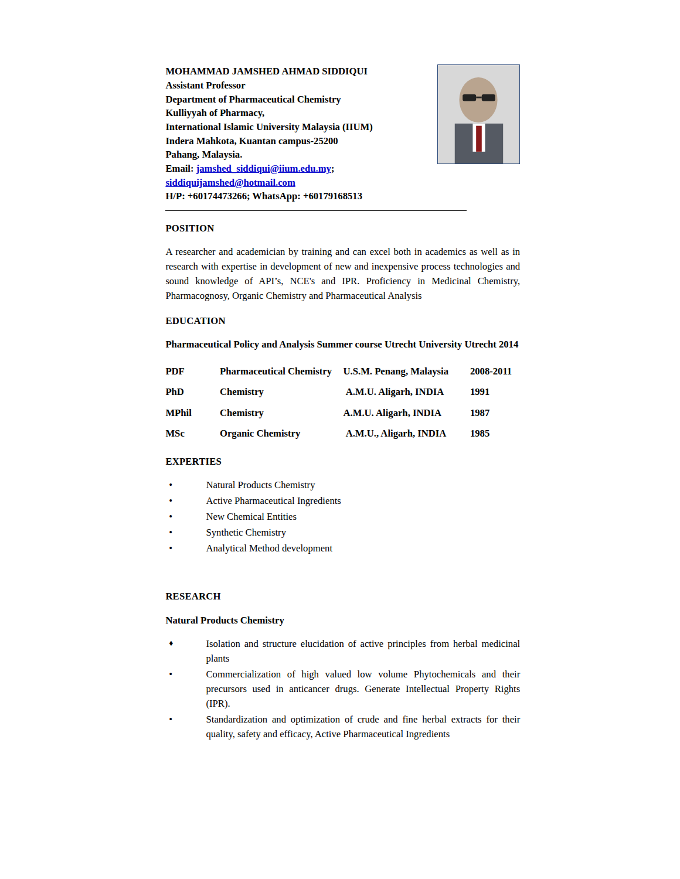MOHAMMAD JAMSHED AHMAD SIDDIQUI
Assistant Professor
Department of Pharmaceutical Chemistry
Kulliyyah of Pharmacy,
International Islamic University Malaysia (IIUM)
Indera Mahkota, Kuantan campus-25200
Pahang, Malaysia.
Email: jamshed_siddiqui@iium.edu.my; siddiquijamshed@hotmail.com
H/P: +60174473266; WhatsApp: +60179168513
POSITION
A researcher and academician by training and can excel both in academics as well as in research with expertise in development of new and inexpensive process technologies and sound knowledge of API’s, NCE's and IPR. Proficiency in Medicinal Chemistry, Pharmacognosy, Organic Chemistry and Pharmaceutical Analysis
EDUCATION
Pharmaceutical Policy and Analysis Summer course Utrecht University Utrecht 2014
| PDF | Pharmaceutical Chemistry | U.S.M. Penang, Malaysia | 2008-2011 |
| PhD | Chemistry | A.M.U. Aligarh, INDIA | 1991 |
| MPhil | Chemistry | A.M.U. Aligarh, INDIA | 1987 |
| MSc | Organic Chemistry | A.M.U., Aligarh, INDIA | 1985 |
EXPERTIES
Natural Products Chemistry
Active Pharmaceutical Ingredients
New Chemical Entities
Synthetic Chemistry
Analytical Method development
RESEARCH
Natural Products Chemistry
Isolation and structure elucidation of active principles from herbal medicinal plants
Commercialization of high valued low volume Phytochemicals and their precursors used in anticancer drugs. Generate Intellectual Property Rights (IPR).
Standardization and optimization of crude and fine herbal extracts for their quality, safety and efficacy, Active Pharmaceutical Ingredients